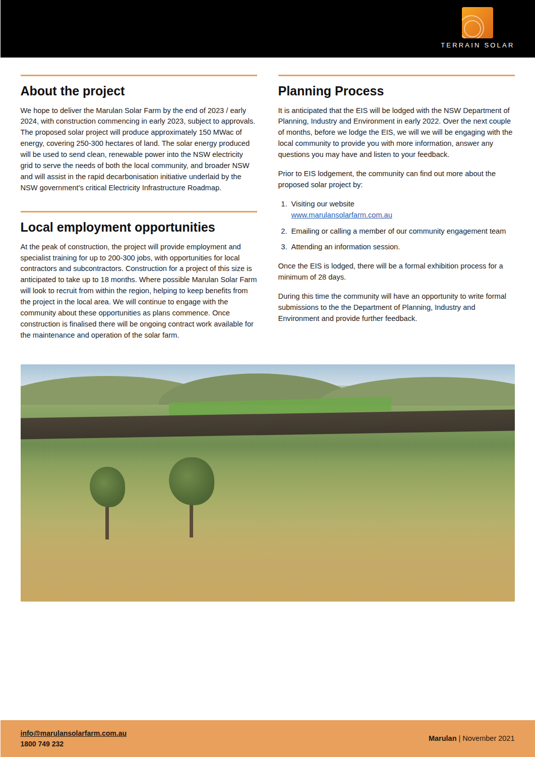TERRAIN SOLAR
About the project
We hope to deliver the Marulan Solar Farm by the end of 2023 / early 2024, with construction commencing in early 2023, subject to approvals. The proposed solar project will produce approximately 150 MWac of energy, covering 250-300 hectares of land. The solar energy produced will be used to send clean, renewable power into the NSW electricity grid to serve the needs of both the local community, and broader NSW and will assist in the rapid decarbonisation initiative underlaid by the NSW government's critical Electricity Infrastructure Roadmap.
Local employment opportunities
At the peak of construction, the project will provide employment and specialist training for up to 200-300 jobs, with opportunities for local contractors and subcontractors. Construction for a project of this size is anticipated to take up to 18 months. Where possible Marulan Solar Farm will look to recruit from within the region, helping to keep benefits from the project in the local area. We will continue to engage with the community about these opportunities as plans commence. Once construction is finalised there will be ongoing contract work available for the maintenance and operation of the solar farm.
Planning Process
It is anticipated that the EIS will be lodged with the NSW Department of Planning, Industry and Environment in early 2022. Over the next couple of months, before we lodge the EIS, we will we will be engaging with the local community to provide you with more information, answer any questions you may have and listen to your feedback.
Prior to EIS lodgement, the community can find out more about the proposed solar project by:
Visiting our website
www.marulansolarfarm.com.au
Emailing or calling a member of our community engagement team
Attending an information session.
Once the EIS is lodged, there will be a formal exhibition process for a minimum of 28 days.
During this time the community will have an opportunity to write formal submissions to the the Department of Planning, Industry and Environment and provide further feedback.
info@marulansolarfarm.com.au
1800 749 232
Marulan | November 2021